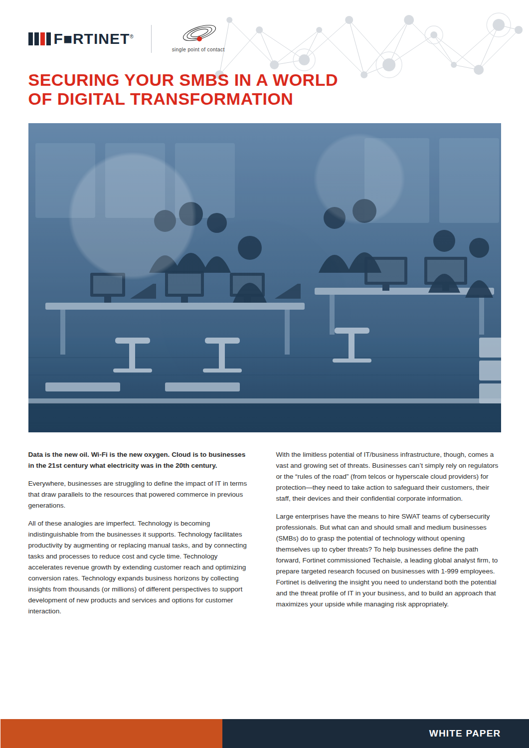F■RTINET®
single point of contact
Securing Your SMBs in a World of Digital Transformation
Data is the new oil. Wi-Fi is the new oxygen. Cloud is to businesses in the 21st century what electricity was in the 20th century.
Everywhere, businesses are struggling to define the impact of IT in terms that draw parallels to the resources that powered commerce in previous generations.
All of these analogies are imperfect. Technology is becoming indistinguishable from the businesses it supports. Technology facilitates productivity by augmenting or replacing manual tasks, and by connecting tasks and processes to reduce cost and cycle time. Technology accelerates revenue growth by extending customer reach and optimizing conversion rates. Technology expands business horizons by collecting insights from thousands (or millions) of different perspectives to support development of new products and services and options for customer interaction.
With the limitless potential of IT/business infrastructure, though, comes a vast and growing set of threats. Businesses can’t simply rely on regulators or the “rules of the road” (from telcos or hyperscale cloud providers) for protection—they need to take action to safeguard their customers, their staff, their devices and their confidential corporate information.
Large enterprises have the means to hire SWAT teams of cybersecurity professionals. But what can and should small and medium businesses (SMBs) do to grasp the potential of technology without opening themselves up to cyber threats? To help businesses define the path forward, Fortinet commissioned Techaisle, a leading global analyst firm, to prepare targeted research focused on businesses with 1-999 employees. Fortinet is delivering the insight you need to understand both the potential and the threat profile of IT in your business, and to build an approach that maximizes your upside while managing risk appropriately.
WHITE PAPER